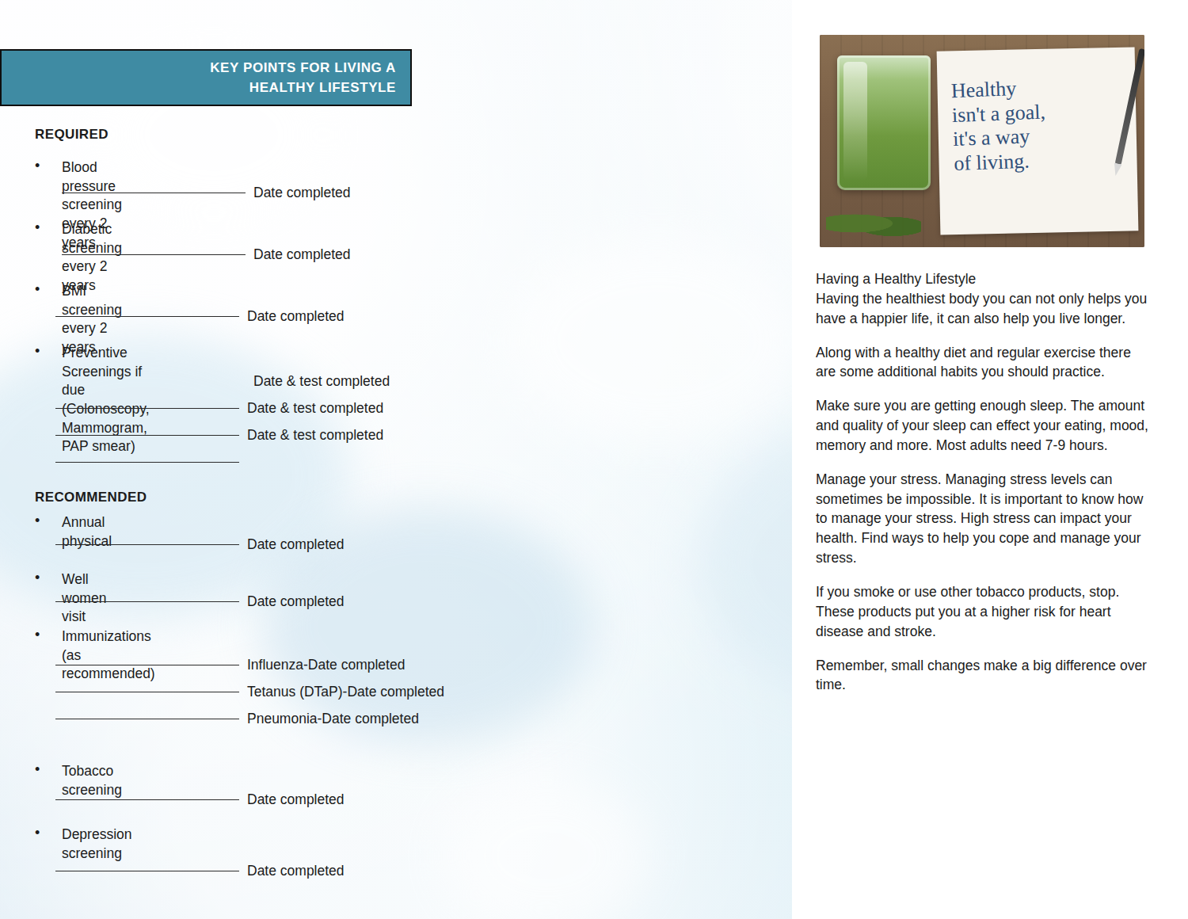KEY POINTS FOR LIVING A
HEALTHY LIFESTYLE
REQUIRED
• Blood pressure screening every 2 years
Date completed
• Diabetic screening every 2 years
Date completed
• BMI screening every 2 years
Date completed
• Preventive Screenings if due (Colonoscopy, Mammogram, PAP smear)
Date & test completed
Date & test completed
Date & test completed
RECOMMENDED
• Annual physical
Date completed
• Well women visit
Date completed
• Immunizations (as recommended)
Influenza-Date completed
Tetanus (DTaP)-Date completed
Pneumonia-Date completed
• Tobacco screening
Date completed
• Depression screening
Date completed
Healthy
isn't a goal,
it's a way
of living.
Having a Healthy Lifestyle
Having the healthiest body you can not only helps you have a happier life, it can also help you live longer.
Along with a healthy diet and regular exercise there are some additional habits you should practice.
Make sure you are getting enough sleep. The amount and quality of your sleep can effect your eating, mood, memory and more. Most adults need 7-9 hours.
Manage your stress. Managing stress levels can sometimes be impossible. It is important to know how to manage your stress. High stress can impact your health. Find ways to help you cope and manage your stress.
If you smoke or use other tobacco products, stop. These products put you at a higher risk for heart disease and stroke.
Remember, small changes make a big difference over time.